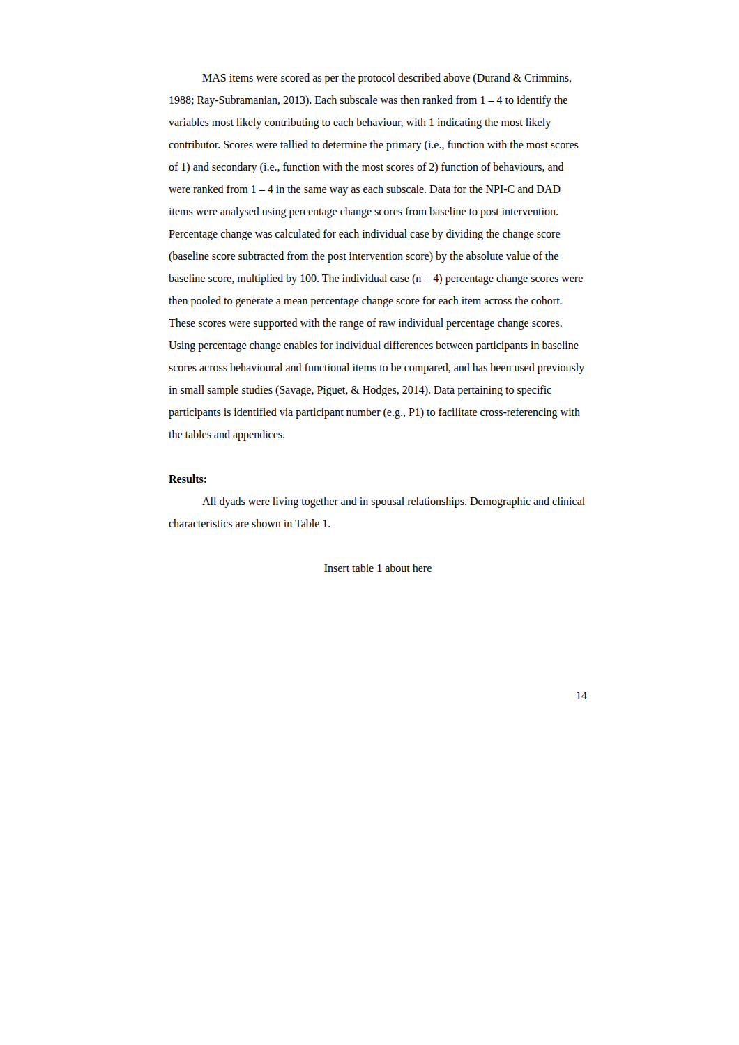MAS items were scored as per the protocol described above (Durand & Crimmins, 1988; Ray-Subramanian, 2013). Each subscale was then ranked from 1 – 4 to identify the variables most likely contributing to each behaviour, with 1 indicating the most likely contributor. Scores were tallied to determine the primary (i.e., function with the most scores of 1) and secondary (i.e., function with the most scores of 2) function of behaviours, and were ranked from 1 – 4 in the same way as each subscale. Data for the NPI-C and DAD items were analysed using percentage change scores from baseline to post intervention. Percentage change was calculated for each individual case by dividing the change score (baseline score subtracted from the post intervention score) by the absolute value of the baseline score, multiplied by 100. The individual case (n = 4) percentage change scores were then pooled to generate a mean percentage change score for each item across the cohort. These scores were supported with the range of raw individual percentage change scores. Using percentage change enables for individual differences between participants in baseline scores across behavioural and functional items to be compared, and has been used previously in small sample studies (Savage, Piguet, & Hodges, 2014). Data pertaining to specific participants is identified via participant number (e.g., P1) to facilitate cross-referencing with the tables and appendices.
Results:
All dyads were living together and in spousal relationships. Demographic and clinical characteristics are shown in Table 1.
Insert table 1 about here
14